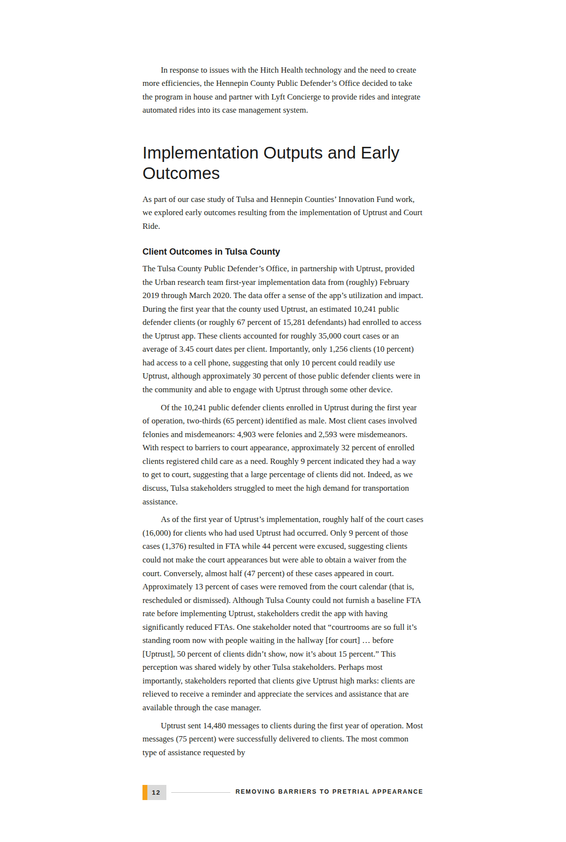In response to issues with the Hitch Health technology and the need to create more efficiencies, the Hennepin County Public Defender’s Office decided to take the program in house and partner with Lyft Concierge to provide rides and integrate automated rides into its case management system.
Implementation Outputs and Early Outcomes
As part of our case study of Tulsa and Hennepin Counties’ Innovation Fund work, we explored early outcomes resulting from the implementation of Uptrust and Court Ride.
Client Outcomes in Tulsa County
The Tulsa County Public Defender’s Office, in partnership with Uptrust, provided the Urban research team first-year implementation data from (roughly) February 2019 through March 2020. The data offer a sense of the app’s utilization and impact. During the first year that the county used Uptrust, an estimated 10,241 public defender clients (or roughly 67 percent of 15,281 defendants) had enrolled to access the Uptrust app. These clients accounted for roughly 35,000 court cases or an average of 3.45 court dates per client. Importantly, only 1,256 clients (10 percent) had access to a cell phone, suggesting that only 10 percent could readily use Uptrust, although approximately 30 percent of those public defender clients were in the community and able to engage with Uptrust through some other device.
Of the 10,241 public defender clients enrolled in Uptrust during the first year of operation, two-thirds (65 percent) identified as male. Most client cases involved felonies and misdemeanors: 4,903 were felonies and 2,593 were misdemeanors. With respect to barriers to court appearance, approximately 32 percent of enrolled clients registered child care as a need. Roughly 9 percent indicated they had a way to get to court, suggesting that a large percentage of clients did not. Indeed, as we discuss, Tulsa stakeholders struggled to meet the high demand for transportation assistance.
As of the first year of Uptrust’s implementation, roughly half of the court cases (16,000) for clients who had used Uptrust had occurred. Only 9 percent of those cases (1,376) resulted in FTA while 44 percent were excused, suggesting clients could not make the court appearances but were able to obtain a waiver from the court. Conversely, almost half (47 percent) of these cases appeared in court. Approximately 13 percent of cases were removed from the court calendar (that is, rescheduled or dismissed). Although Tulsa County could not furnish a baseline FTA rate before implementing Uptrust, stakeholders credit the app with having significantly reduced FTAs. One stakeholder noted that “courtrooms are so full it’s standing room now with people waiting in the hallway [for court] … before [Uptrust], 50 percent of clients didn’t show, now it’s about 15 percent.” This perception was shared widely by other Tulsa stakeholders. Perhaps most importantly, stakeholders reported that clients give Uptrust high marks: clients are relieved to receive a reminder and appreciate the services and assistance that are available through the case manager.
Uptrust sent 14,480 messages to clients during the first year of operation. Most messages (75 percent) were successfully delivered to clients. The most common type of assistance requested by
12
Removing Barriers to Pretrial Appearance